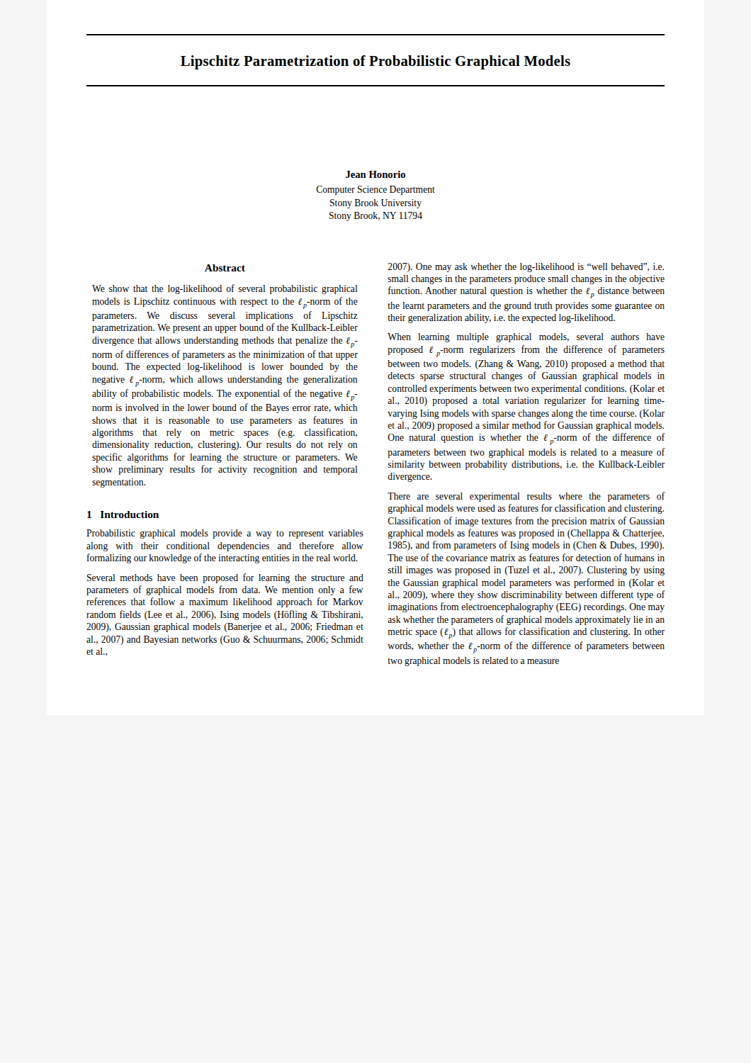Lipschitz Parametrization of Probabilistic Graphical Models
Jean Honorio
Computer Science Department
Stony Brook University
Stony Brook, NY 11794
Abstract
We show that the log-likelihood of several probabilistic graphical models is Lipschitz continuous with respect to the ℓp-norm of the parameters. We discuss several implications of Lipschitz parametrization. We present an upper bound of the Kullback-Leibler divergence that allows understanding methods that penalize the ℓp-norm of differences of parameters as the minimization of that upper bound. The expected log-likelihood is lower bounded by the negative ℓp-norm, which allows understanding the generalization ability of probabilistic models. The exponential of the negative ℓp-norm is involved in the lower bound of the Bayes error rate, which shows that it is reasonable to use parameters as features in algorithms that rely on metric spaces (e.g. classification, dimensionality reduction, clustering). Our results do not rely on specific algorithms for learning the structure or parameters. We show preliminary results for activity recognition and temporal segmentation.
1 Introduction
Probabilistic graphical models provide a way to represent variables along with their conditional dependencies and therefore allow formalizing our knowledge of the interacting entities in the real world.
Several methods have been proposed for learning the structure and parameters of graphical models from data. We mention only a few references that follow a maximum likelihood approach for Markov random fields (Lee et al., 2006), Ising models (Höfling & Tibshirani, 2009), Gaussian graphical models (Banerjee et al., 2006; Friedman et al., 2007) and Bayesian networks (Guo & Schuurmans, 2006; Schmidt et al.,
2007). One may ask whether the log-likelihood is “well behaved”, i.e. small changes in the parameters produce small changes in the objective function. Another natural question is whether the ℓp distance between the learnt parameters and the ground truth provides some guarantee on their generalization ability, i.e. the expected log-likelihood.
When learning multiple graphical models, several authors have proposed ℓp-norm regularizers from the difference of parameters between two models. (Zhang & Wang, 2010) proposed a method that detects sparse structural changes of Gaussian graphical models in controlled experiments between two experimental conditions. (Kolar et al., 2010) proposed a total variation regularizer for learning time-varying Ising models with sparse changes along the time course. (Kolar et al., 2009) proposed a similar method for Gaussian graphical models. One natural question is whether the ℓp-norm of the difference of parameters between two graphical models is related to a measure of similarity between probability distributions, i.e. the Kullback-Leibler divergence.
There are several experimental results where the parameters of graphical models were used as features for classification and clustering. Classification of image textures from the precision matrix of Gaussian graphical models as features was proposed in (Chellappa & Chatterjee, 1985), and from parameters of Ising models in (Chen & Dubes, 1990). The use of the covariance matrix as features for detection of humans in still images was proposed in (Tuzel et al., 2007). Clustering by using the Gaussian graphical model parameters was performed in (Kolar et al., 2009), where they show discriminability between different type of imaginations from electroencephalography (EEG) recordings. One may ask whether the parameters of graphical models approximately lie in an metric space (ℓp) that allows for classification and clustering. In other words, whether the ℓp-norm of the difference of parameters between two graphical models is related to a measure